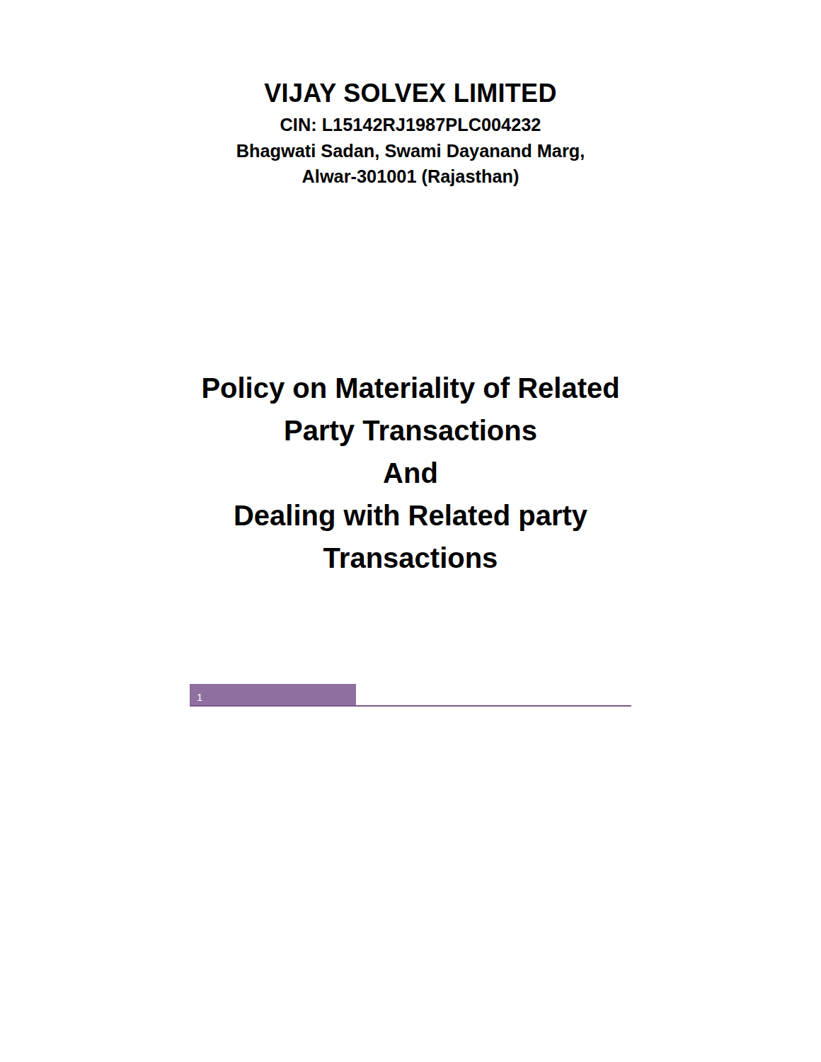VIJAY SOLVEX LIMITED
CIN: L15142RJ1987PLC004232
Bhagwati Sadan, Swami Dayanand Marg,
Alwar-301001 (Rajasthan)
Policy on Materiality of Related Party Transactions
And
Dealing with Related party Transactions
1